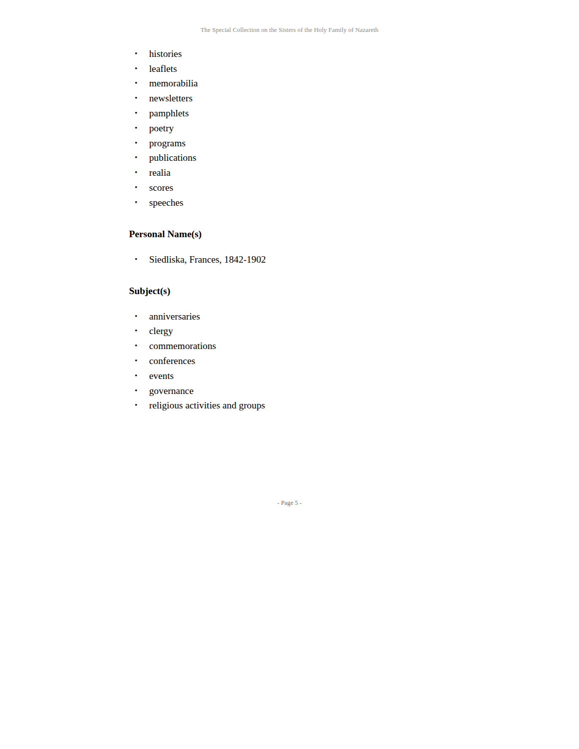The Special Collection on the Sisters of the Holy Family of Nazareth
histories
leaflets
memorabilia
newsletters
pamphlets
poetry
programs
publications
realia
scores
speeches
Personal Name(s)
Siedliska, Frances, 1842-1902
Subject(s)
anniversaries
clergy
commemorations
conferences
events
governance
religious activities and groups
- Page 5 -